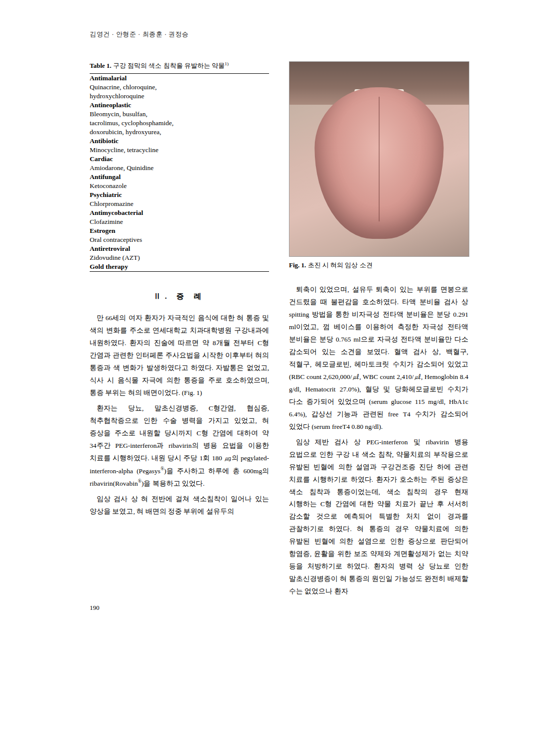김영건 · 안형준 · 최종훈 · 권정승
Table 1. 구강 점막의 색소 침착을 유발하는 약물1)
| Antimalarial |
| Quinacrine, chloroquine, |
| hydroxychloroquine |
| Antineoplastic |
| Bleomycin, busulfan, |
| tacrolimus, cyclophosphamide, |
| doxorubicin, hydroxyurea, |
| Antibiotic |
| Minocycline, tetracycline |
| Cardiac |
| Amiodarone, Quinidine |
| Antifungal |
| Ketoconazole |
| Psychiatric |
| Chlorpromazine |
| Antimycobacterial |
| Clofazimine |
| Estrogen |
| Oral contraceptives |
| Antiretroviral |
| Zidovudine (AZT) |
| Gold therapy |
Ⅱ. 증 례
만 66세의 여자 환자가 자극적인 음식에 대한 혀 통증 및 색의 변화를 주소로 연세대학교 치과대학병원 구강내과에 내원하였다. 환자의 진술에 따르면 약 8개월 전부터 C형 간염과 관련한 인터페론 주사요법을 시작한 이후부터 혀의 통증과 색 변화가 발생하였다고 하였다. 자발통은 없었고, 식사 시 음식물 자극에 의한 통증을 주로 호소하였으며, 통증 부위는 혀의 배면이었다. (Fig. 1)
환자는 당뇨, 말초신경병증, C형간염, 협심증, 척추협착증으로 인한 수술 병력을 가지고 있었고, 혀 증상을 주소로 내원할 당시까지 C형 간염에 대하여 약 34주간 PEG-interferon과 ribavirin의 병용 요법을 이용한 치료를 시행하였다. 내원 당시 주당 1회 180 ㎍의 pegylated-interferon-alpha (Pegasys®)을 주사하고 하루에 총 600mg의 ribavirin(Rovabin®)을 복용하고 있었다.
임상 검사 상 혀 전반에 걸쳐 색소침착이 일어나 있는 양상을 보였고, 혀 배면의 정중 부위에 설유두의
Fig. 1. 초진 시 혀의 임상 소견
퇴축이 있었으며, 설유두 퇴축이 있는 부위를 면봉으로 건드렸을 때 불편감을 호소하였다. 타액 분비율 검사 상 spitting 방법을 통한 비자극성 전타액 분비율은 분당 0.291 ml이었고, 껌 베이스를 이용하여 측정한 자극성 전타액 분비율은 분당 0.765 ml으로 자극성 전타액 분비율만 다소 감소되어 있는 소견을 보였다. 혈액 검사 상, 백혈구, 적혈구, 헤모글로빈, 헤마토크릿 수치가 감소되어 있었고 (RBC count 2,620,000/㎕, WBC count 2,410/㎕, Hemoglobin 8.4 g/dl, Hematocrit 27.0%), 혈당 및 당화헤모글로빈 수치가 다소 증가되어 있었으며 (serum glucose 115 mg/dl, HbA1c 6.4%), 갑상선 기능과 관련된 free T4 수치가 감소되어 있었다 (serum freeT4 0.80 ng/dl).
임상 제반 검사 상 PEG-interferon 및 ribavirin 병용 요법으로 인한 구강 내 색소 침착, 약물치료의 부작용으로 유발된 빈혈에 의한 설염과 구강건조증 진단 하에 관련 치료를 시행하기로 하였다. 환자가 호소하는 주된 증상은 색소 침착과 통증이었는데, 색소 침착의 경우 현재 시행하는 C형 간염에 대한 약물 치료가 끝난 후 서서히 감소할 것으로 예측되어 특별한 처치 없이 경과를 관찰하기로 하였다. 혀 통증의 경우 약물치료에 의한 유발된 빈혈에 의한 설염으로 인한 증상으로 판단되어 항염증, 윤활을 위한 보조 약제와 계면활성제가 없는 치약 등을 처방하기로 하였다. 환자의 병력 상 당뇨로 인한 말초신경병증이 혀 통증의 원인일 가능성도 완전히 배제할 수는 없었으나 환자
190